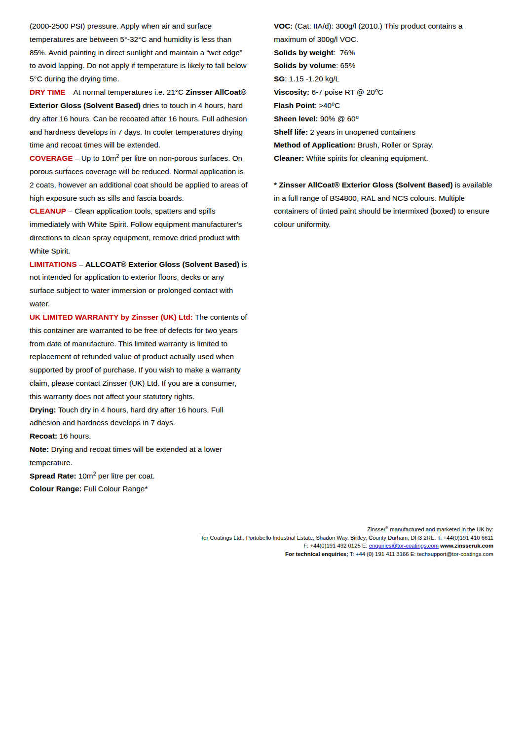(2000-2500 PSI) pressure. Apply when air and surface temperatures are between 5°-32°C and humidity is less than 85%. Avoid painting in direct sunlight and maintain a “wet edge” to avoid lapping. Do not apply if temperature is likely to fall below 5°C during the drying time.
DRY TIME – At normal temperatures i.e. 21°C Zinsser AllCoat® Exterior Gloss (Solvent Based) dries to touch in 4 hours, hard dry after 16 hours. Can be recoated after 16 hours. Full adhesion and hardness develops in 7 days. In cooler temperatures drying time and recoat times will be extended.
COVERAGE – Up to 10m2 per litre on non-porous surfaces. On porous surfaces coverage will be reduced. Normal application is 2 coats, however an additional coat should be applied to areas of high exposure such as sills and fascia boards.
CLEANUP – Clean application tools, spatters and spills immediately with White Spirit. Follow equipment manufacturer’s directions to clean spray equipment, remove dried product with White Spirit.
LIMITATIONS – ALLCOAT® Exterior Gloss (Solvent Based) is not intended for application to exterior floors, decks or any surface subject to water immersion or prolonged contact with water.
UK LIMITED WARRANTY by Zinsser (UK) Ltd: The contents of this container are warranted to be free of defects for two years from date of manufacture. This limited warranty is limited to replacement of refunded value of product actually used when supported by proof of purchase. If you wish to make a warranty claim, please contact Zinsser (UK) Ltd. If you are a consumer, this warranty does not affect your statutory rights.
Drying: Touch dry in 4 hours, hard dry after 16 hours. Full adhesion and hardness develops in 7 days.
Recoat: 16 hours.
Note: Drying and recoat times will be extended at a lower temperature.
Spread Rate: 10m2 per litre per coat.
Colour Range: Full Colour Range*
VOC: (Cat: IIA/d): 300g/l (2010.) This product contains a maximum of 300g/l VOC.
Solids by weight: 76%
Solids by volume: 65%
SG: 1.15 -1.20 kg/L
Viscosity: 6-7 poise RT @ 20⁰C
Flash Point: >40⁰C
Sheen level: 90% @ 60⁰
Shelf life: 2 years in unopened containers
Method of Application: Brush, Roller or Spray.
Cleaner: White spirits for cleaning equipment.
* Zinsser AllCoat® Exterior Gloss (Solvent Based) is available in a full range of BS4800, RAL and NCS colours. Multiple containers of tinted paint should be intermixed (boxed) to ensure colour uniformity.
Zinsser® manufactured and marketed in the UK by:
Tor Coatings Ltd., Portobello Industrial Estate, Shadon Way, Birtley, County Durham, DH3 2RE. T: +44(0)191 410 6611
F: +44(0)191 492 0125 E: enquiries@tor-coatings.com www.zinsseruk.com
For technical enquiries; T: +44 (0) 191 411 3166 E: techsupport@tor-coatings.com